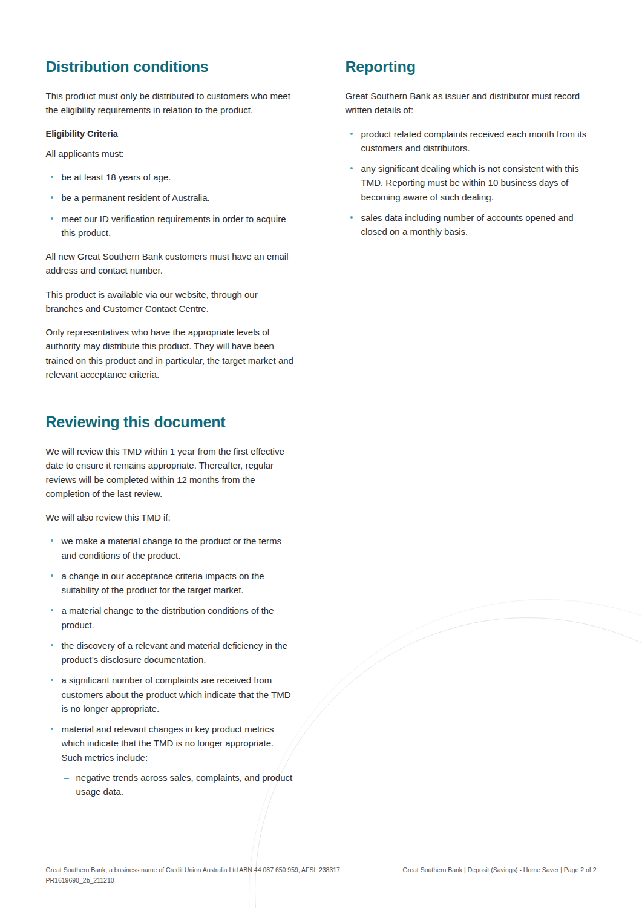Distribution conditions
This product must only be distributed to customers who meet the eligibility requirements in relation to the product.
Eligibility Criteria
All applicants must:
be at least 18 years of age.
be a permanent resident of Australia.
meet our ID verification requirements in order to acquire this product.
All new Great Southern Bank customers must have an email address and contact number.
This product is available via our website, through our branches and Customer Contact Centre.
Only representatives who have the appropriate levels of authority may distribute this product. They will have been trained on this product and in particular, the target market and relevant acceptance criteria.
Reviewing this document
We will review this TMD within 1 year from the first effective date to ensure it remains appropriate. Thereafter, regular reviews will be completed within 12 months from the completion of the last review.
We will also review this TMD if:
we make a material change to the product or the terms and conditions of the product.
a change in our acceptance criteria impacts on the suitability of the product for the target market.
a material change to the distribution conditions of the product.
the discovery of a relevant and material deficiency in the product’s disclosure documentation.
a significant number of complaints are received from customers about the product which indicate that the TMD is no longer appropriate.
material and relevant changes in key product metrics which indicate that the TMD is no longer appropriate. Such metrics include:
negative trends across sales, complaints, and product usage data.
Reporting
Great Southern Bank as issuer and distributor must record written details of:
product related complaints received each month from its customers and distributors.
any significant dealing which is not consistent with this TMD. Reporting must be within 10 business days of becoming aware of such dealing.
sales data including number of accounts opened and closed on a monthly basis.
Great Southern Bank, a business name of Credit Union Australia Ltd ABN 44 087 650 959, AFSL 238317. PR1619690_2b_211210
Great Southern Bank | Deposit (Savings) - Home Saver | Page 2 of 2